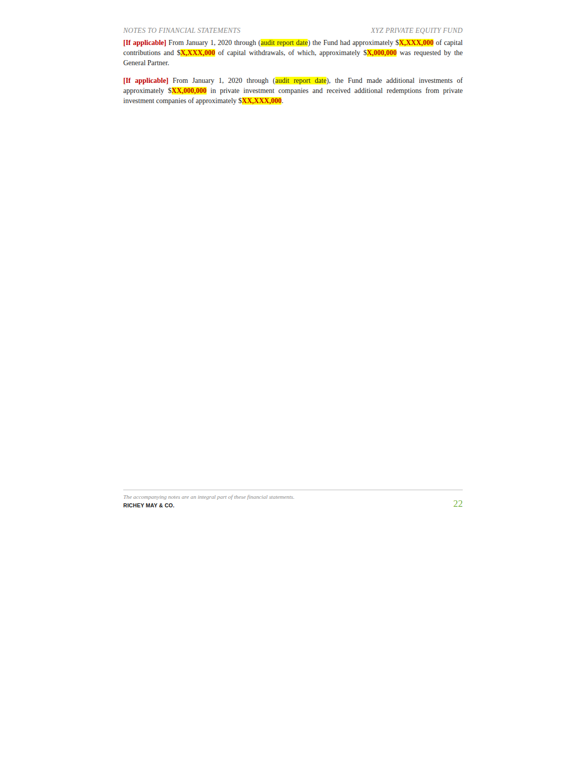Notes to Financial Statements XYZ Private Equity Fund
[If applicable] From January 1, 2020 through (audit report date) the Fund had approximately $X,XXX,000 of capital contributions and $X,XXX,000 of capital withdrawals, of which, approximately $X,000,000 was requested by the General Partner.
[If applicable] From January 1, 2020 through (audit report date), the Fund made additional investments of approximately $XX,000,000 in private investment companies and received additional redemptions from private investment companies of approximately $XX,XXX,000.
The accompanying notes are an integral part of these financial statements. RICHEY MAY & CO.
22